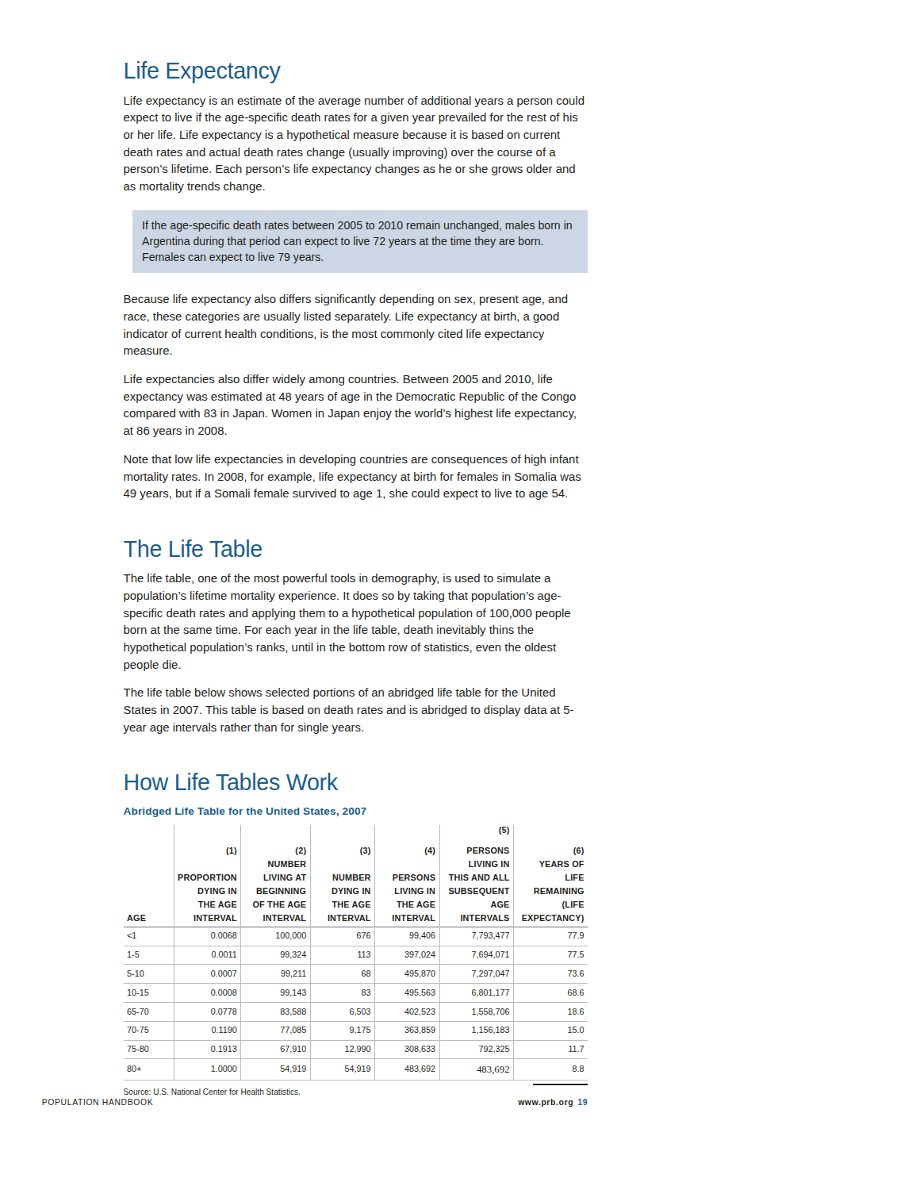Life Expectancy
Life expectancy is an estimate of the average number of additional years a person could expect to live if the age-specific death rates for a given year prevailed for the rest of his or her life. Life expectancy is a hypothetical measure because it is based on current death rates and actual death rates change (usually improving) over the course of a person’s lifetime. Each person’s life expectancy changes as he or she grows older and as mortality trends change.
If the age-specific death rates between 2005 to 2010 remain unchanged, males born in Argentina during that period can expect to live 72 years at the time they are born. Females can expect to live 79 years.
Because life expectancy also differs significantly depending on sex, present age, and race, these categories are usually listed separately. Life expectancy at birth, a good indicator of current health conditions, is the most commonly cited life expectancy measure.
Life expectancies also differ widely among countries. Between 2005 and 2010, life expectancy was estimated at 48 years of age in the Democratic Republic of the Congo compared with 83 in Japan. Women in Japan enjoy the world’s highest life expectancy, at 86 years in 2008.
Note that low life expectancies in developing countries are consequences of high infant mortality rates. In 2008, for example, life expectancy at birth for females in Somalia was 49 years, but if a Somali female survived to age 1, she could expect to live to age 54.
The Life Table
The life table, one of the most powerful tools in demography, is used to simulate a population’s lifetime mortality experience. It does so by taking that population’s age-specific death rates and applying them to a hypothetical population of 100,000 people born at the same time. For each year in the life table, death inevitably thins the hypothetical population’s ranks, until in the bottom row of statistics, even the oldest people die.
The life table below shows selected portions of an abridged life table for the United States in 2007. This table is based on death rates and is abridged to display data at 5-year age intervals rather than for single years.
How Life Tables Work
Abridged Life Table for the United States, 2007
| | (1) | (2) | (3) | (4) | (5) PERSONS | (6) |
| --- | --- | --- | --- | --- | --- | --- |
| | | NUMBER | | | LIVING IN | YEARS OF |
| | PROPORTION | LIVING AT | NUMBER | PERSONS | THIS AND ALL | LIFE |
| | DYING IN | BEGINNING | DYING IN | LIVING IN | SUBSEQUENT | REMAINING |
| | THE AGE | OF THE AGE | THE AGE | THE AGE | AGE | (LIFE |
| AGE | INTERVAL | INTERVAL | INTERVAL | INTERVAL | INTERVALS | EXPECTANCY) |
| <1 | 0.0068 | 100,000 | 676 | 99,406 | 7,793,477 | 77.9 |
| 1-5 | 0.0011 | 99,324 | 113 | 397,024 | 7,694,071 | 77.5 |
| 5-10 | 0.0007 | 99,211 | 68 | 495,870 | 7,297,047 | 73.6 |
| 10-15 | 0.0008 | 99,143 | 83 | 495,563 | 6,801,177 | 68.6 |
| 65-70 | 0.0778 | 83,588 | 6,503 | 402,523 | 1,558,706 | 18.6 |
| 70-75 | 0.1190 | 77,085 | 9,175 | 363,859 | 1,156,183 | 15.0 |
| 75-80 | 0.1913 | 67,910 | 12,990 | 308,633 | 792,325 | 11.7 |
| 80+ | 1.0000 | 54,919 | 54,919 | 483,692 | 483,692 | 8.8 |
Source: U.S. National Center for Health Statistics.
POPULATION HANDBOOK www.prb.org 19